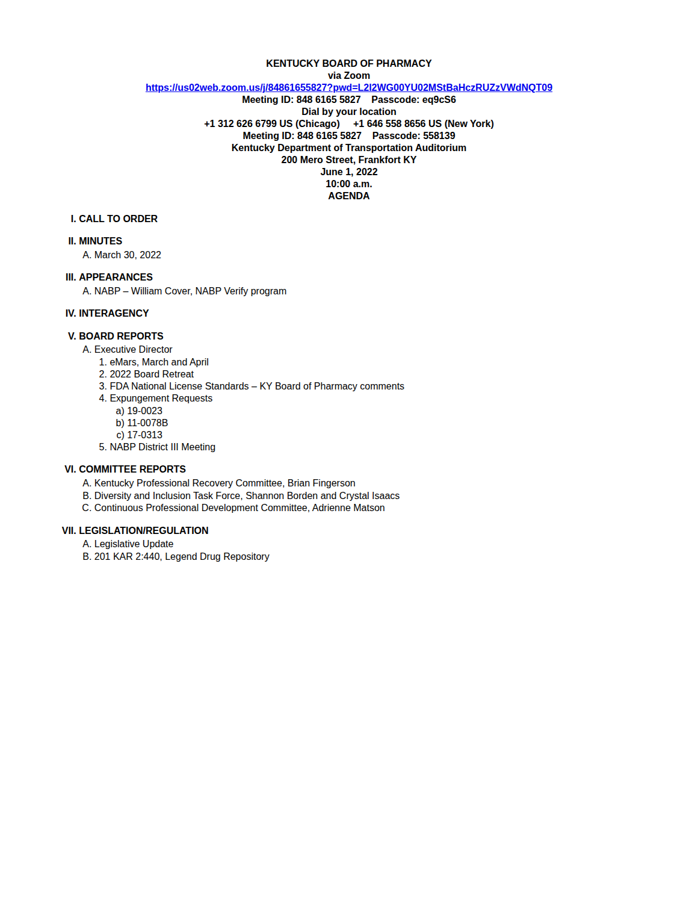KENTUCKY BOARD OF PHARMACY
via Zoom
https://us02web.zoom.us/j/84861655827?pwd=L2l2WG00YU02MStBaHczRUZzVWdNQT09
Meeting ID: 848 6165 5827 Passcode: eq9cS6
Dial by your location
+1 312 626 6799 US (Chicago) +1 646 558 8656 US (New York)
Meeting ID: 848 6165 5827 Passcode: 558139
Kentucky Department of Transportation Auditorium
200 Mero Street, Frankfort KY
June 1, 2022
10:00 a.m.
AGENDA
CALL TO ORDER
MINUTES
March 30, 2022
APPEARANCES
NABP – William Cover, NABP Verify program
INTERAGENCY
BOARD REPORTS
Executive Director
eMars, March and April
2022 Board Retreat
FDA National License Standards – KY Board of Pharmacy comments
Expungement Requests
19-0023
11-0078B
17-0313
NABP District III Meeting
COMMITTEE REPORTS
Kentucky Professional Recovery Committee, Brian Fingerson
Diversity and Inclusion Task Force, Shannon Borden and Crystal Isaacs
Continuous Professional Development Committee, Adrienne Matson
LEGISLATION/REGULATION
Legislative Update
201 KAR 2:440, Legend Drug Repository